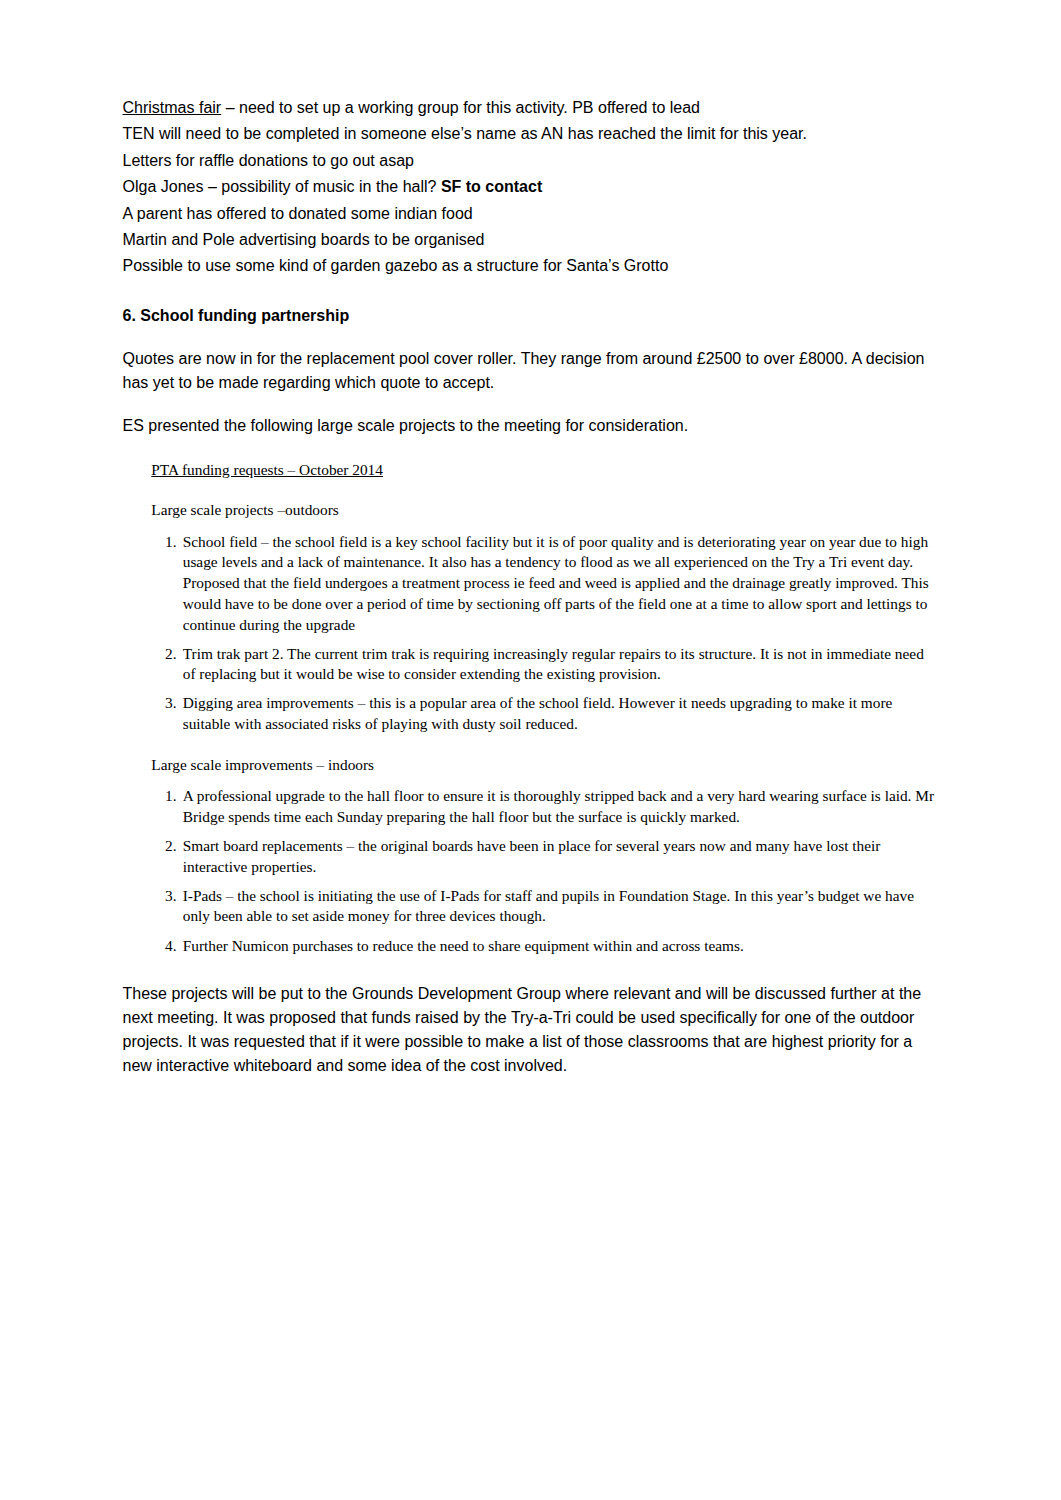Christmas fair – need to set up a working group for this activity. PB offered to lead
TEN will need to be completed in someone else’s name as AN has reached the limit for this year.
Letters for raffle donations to go out asap
Olga Jones – possibility of music in the hall? SF to contact
A parent has offered to donated some indian food
Martin and Pole advertising boards to be organised
Possible to use some kind of garden gazebo as a structure for Santa’s Grotto
6. School funding partnership
Quotes are now in for the replacement pool cover roller. They range from around £2500 to over £8000. A decision has yet to be made regarding which quote to accept.
ES presented the following large scale projects to the meeting for consideration.
PTA funding requests – October 2014
Large scale projects –outdoors
School field – the school field is a key school facility but it is of poor quality and is deteriorating year on year due to high usage levels and a lack of maintenance. It also has a tendency to flood as we all experienced on the Try a Tri event day. Proposed that the field undergoes a treatment process ie feed and weed is applied and the drainage greatly improved. This would have to be done over a period of time by sectioning off parts of the field one at a time to allow sport and lettings to continue during the upgrade
Trim trak part 2. The current trim trak is requiring increasingly regular repairs to its structure. It is not in immediate need of replacing but it would be wise to consider extending the existing provision.
Digging area improvements – this is a popular area of the school field. However it needs upgrading to make it more suitable with associated risks of playing with dusty soil reduced.
Large scale improvements – indoors
A professional upgrade to the hall floor to ensure it is thoroughly stripped back and a very hard wearing surface is laid. Mr Bridge spends time each Sunday preparing the hall floor but the surface is quickly marked.
Smart board replacements – the original boards have been in place for several years now and many have lost their interactive properties.
I-Pads – the school is initiating the use of I-Pads for staff and pupils in Foundation Stage. In this year’s budget we have only been able to set aside money for three devices though.
Further Numicon purchases to reduce the need to share equipment within and across teams.
These projects will be put to the Grounds Development Group where relevant and will be discussed further at the next meeting. It was proposed that funds raised by the Try-a-Tri could be used specifically for one of the outdoor projects. It was requested that if it were possible to make a list of those classrooms that are highest priority for a new interactive whiteboard and some idea of the cost involved.